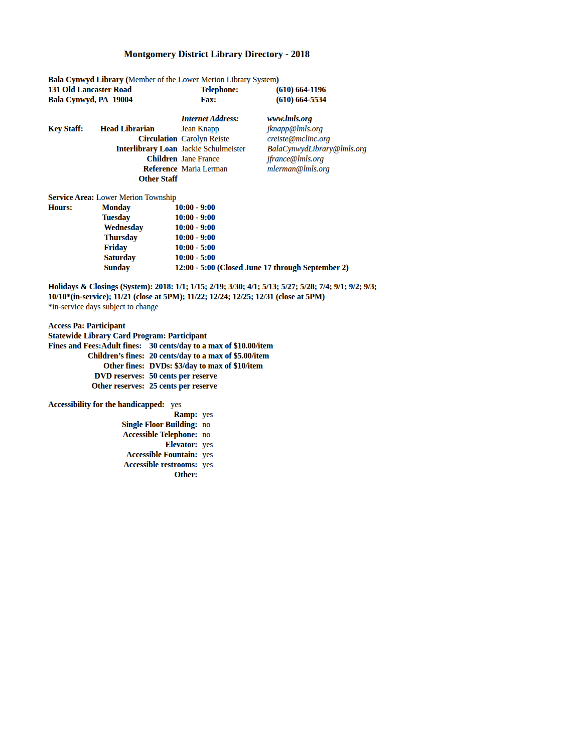Montgomery District Library Directory - 2018
Bala Cynwyd Library (Member of the Lower Merion Library System)
| 131 Old Lancaster Road | Telephone: | (610) 664-1196 |
| Bala Cynwyd, PA 19004 | Fax: | (610) 664-5534 |
| | | Internet Address: | www.lmls.org |
| Key Staff: | Head Librarian | Jean Knapp | jknapp@lmls.org |
| | Circulation | Carolyn Reiste | creiste@mclinc.org |
| | Interlibrary Loan | Jackie Schulmeister | BalaCynwydLibrary@lmls.org |
| | Children | Jane France | jfrance@lmls.org |
| | Reference | Maria Lerman | mlerman@lmls.org |
| | Other Staff | | |
Service Area: Lower Merion Township
| Hours: | Monday | 10:00 - 9:00 |
| | Tuesday | 10:00 - 9:00 |
| | Wednesday | 10:00 - 9:00 |
| | Thursday | 10:00 - 9:00 |
| | Friday | 10:00 - 5:00 |
| | Saturday | 10:00 - 5:00 |
| | Sunday | 12:00 - 5:00 (Closed June 17 through September 2) |
Holidays & Closings (System): 2018: 1/1; 1/15; 2/19; 3/30; 4/1; 5/13; 5/27; 5/28; 7/4; 9/1; 9/2; 9/3; 10/10*(in-service); 11/21 (close at 5PM); 11/22; 12/24; 12/25; 12/31 (close at 5PM)
*in-service days subject to change
Access Pa: Participant
Statewide Library Card Program: Participant
| Fines and Fees:Adult fines: | 30 cents/day to a max of $10.00/item |
| Children’s fines: | 20 cents/day to a max of $5.00/item |
| Other fines: | DVDs: $3/day to max of $10/item |
| DVD reserves: | 50 cents per reserve |
| Other reserves: | 25 cents per reserve |
Accessibility for the handicapped: yes
| Ramp: | yes |
| Single Floor Building: | no |
| Accessible Telephone: | no |
| Elevator: | yes |
| Accessible Fountain: | yes |
| Accessible restrooms: | yes |
| Other: | |